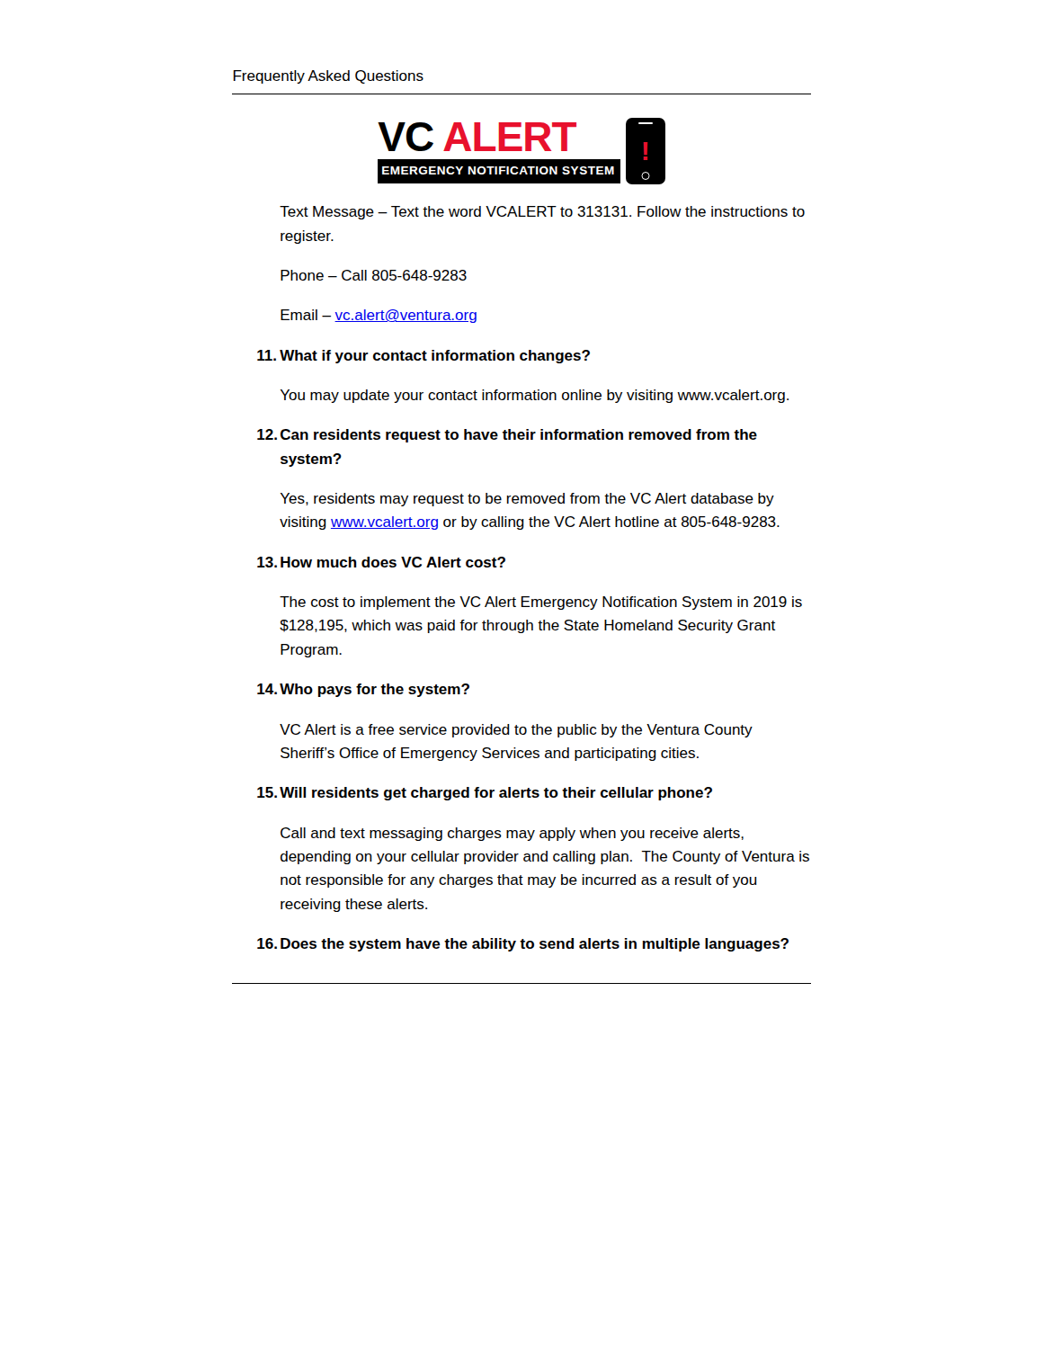Frequently Asked Questions
VC ALERT
EMERGENCY NOTIFICATION SYSTEM
!
Text Message – Text the word VCALERT to 313131. Follow the instructions to register.
Phone – Call 805-648-9283
Email – vc.alert@ventura.org
What if your contact information changes?
You may update your contact information online by visiting www.vcalert.org.
Can residents request to have their information removed from the system?
Yes, residents may request to be removed from the VC Alert database by visiting www.vcalert.org or by calling the VC Alert hotline at 805-648-9283.
How much does VC Alert cost?
The cost to implement the VC Alert Emergency Notification System in 2019 is $128,195, which was paid for through the State Homeland Security Grant Program.
Who pays for the system?
VC Alert is a free service provided to the public by the Ventura County Sheriff’s Office of Emergency Services and participating cities.
Will residents get charged for alerts to their cellular phone?
Call and text messaging charges may apply when you receive alerts, depending on your cellular provider and calling plan. The County of Ventura is not responsible for any charges that may be incurred as a result of you receiving these alerts.
Does the system have the ability to send alerts in multiple languages?